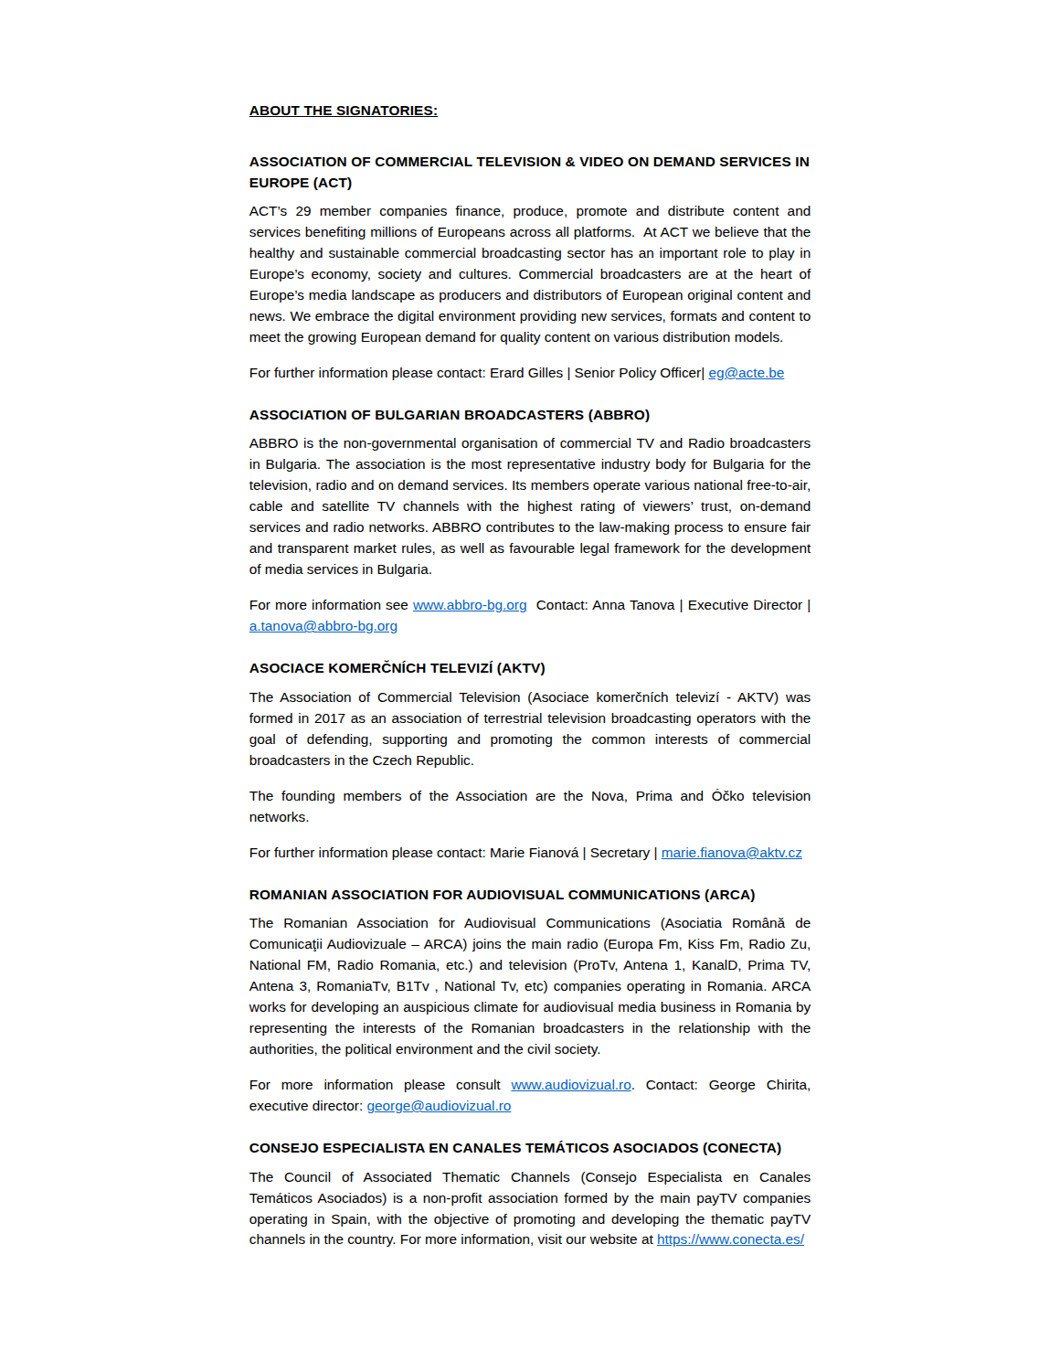ABOUT THE SIGNATORIES:
ASSOCIATION OF COMMERCIAL TELEVISION & VIDEO ON DEMAND SERVICES IN EUROPE (ACT)
ACT’s 29 member companies finance, produce, promote and distribute content and services benefiting millions of Europeans across all platforms. At ACT we believe that the healthy and sustainable commercial broadcasting sector has an important role to play in Europe’s economy, society and cultures. Commercial broadcasters are at the heart of Europe’s media landscape as producers and distributors of European original content and news. We embrace the digital environment providing new services, formats and content to meet the growing European demand for quality content on various distribution models.
For further information please contact: Erard Gilles | Senior Policy Officer| eg@acte.be
ASSOCIATION OF BULGARIAN BROADCASTERS (ABBRO)
ABBRO is the non-governmental organisation of commercial TV and Radio broadcasters in Bulgaria. The association is the most representative industry body for Bulgaria for the television, radio and on demand services. Its members operate various national free-to-air, cable and satellite TV channels with the highest rating of viewers’ trust, on-demand services and radio networks. ABBRO contributes to the law-making process to ensure fair and transparent market rules, as well as favourable legal framework for the development of media services in Bulgaria.
For more information see www.abbro-bg.org Contact: Anna Tanova | Executive Director | a.tanova@abbro-bg.org
ASOCIACE KOMERČNÍCH TELEVIZÍ (AKTV)
The Association of Commercial Television (Asociace komerčních televizí - AKTV) was formed in 2017 as an association of terrestrial television broadcasting operators with the goal of defending, supporting and promoting the common interests of commercial broadcasters in the Czech Republic.
The founding members of the Association are the Nova, Prima and Óčko television networks.
For further information please contact: Marie Fianová | Secretary | marie.fianova@aktv.cz
ROMANIAN ASSOCIATION FOR AUDIOVISUAL COMMUNICATIONS (ARCA)
The Romanian Association for Audiovisual Communications (Asociatia Română de Comunicaţii Audiovizuale – ARCA) joins the main radio (Europa Fm, Kiss Fm, Radio Zu, National FM, Radio Romania, etc.) and television (ProTv, Antena 1, KanalD, Prima TV, Antena 3, RomaniaTv, B1Tv , National Tv, etc) companies operating in Romania. ARCA works for developing an auspicious climate for audiovisual media business in Romania by representing the interests of the Romanian broadcasters in the relationship with the authorities, the political environment and the civil society.
For more information please consult www.audiovizual.ro. Contact: George Chirita, executive director: george@audiovizual.ro
CONSEJO ESPECIALISTA EN CANALES TEMÁTICOS ASOCIADOS (CONECTA)
The Council of Associated Thematic Channels (Consejo Especialista en Canales Temáticos Asociados) is a non-profit association formed by the main payTV companies operating in Spain, with the objective of promoting and developing the thematic payTV channels in the country. For more information, visit our website at https://www.conecta.es/